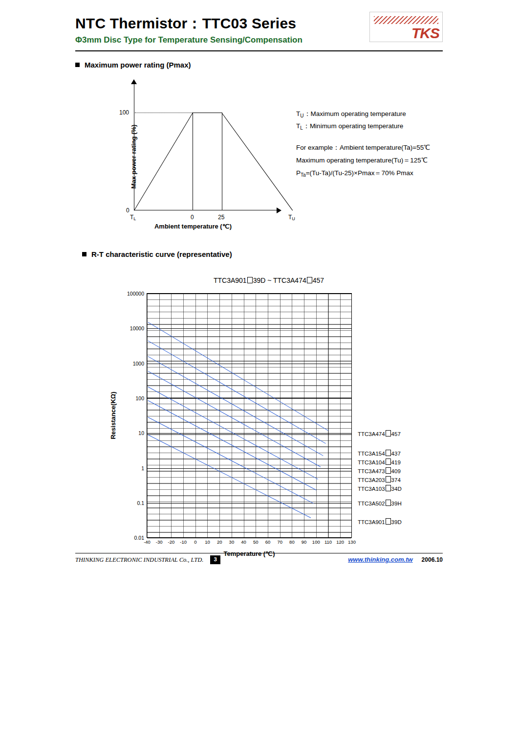NTC Thermistor：TTC03 Series
Φ3mm Disc Type for Temperature Sensing/Compensation
TKS
Maximum power rating (Pmax)
Max power rating (%)
100
0
TL
0
25
TU
Ambient temperature (℃)
TU：Maximum operating temperature
TL：Minimum operating temperature
For example：Ambient temperature(Ta)=55℃
Maximum operating temperature(Tu)＝125℃
PTa=(Tu-Ta)/(Tu-25)×Pmax＝70% Pmax
R-T characteristic curve (representative)
TTC3A901 39D ~ TTC3A474 457
Resistance(KΩ)
100000
10000
1000
100
10
1
0.1
0.01
-40
-30
-20
-10
0
10
20
30
40
50
60
70
80
90
100
110
120
130
TTC3A474 457
TTC3A154 437
TTC3A104 419
TTC3A473 409
TTC3A203 374
TTC3A103 34D
TTC3A502 39H
TTC3A901 39D
Temperature (℃)
THINKING ELECTRONIC INDUSTRIAL Co., LTD. 3
www.thinking.com.tw 2006.10